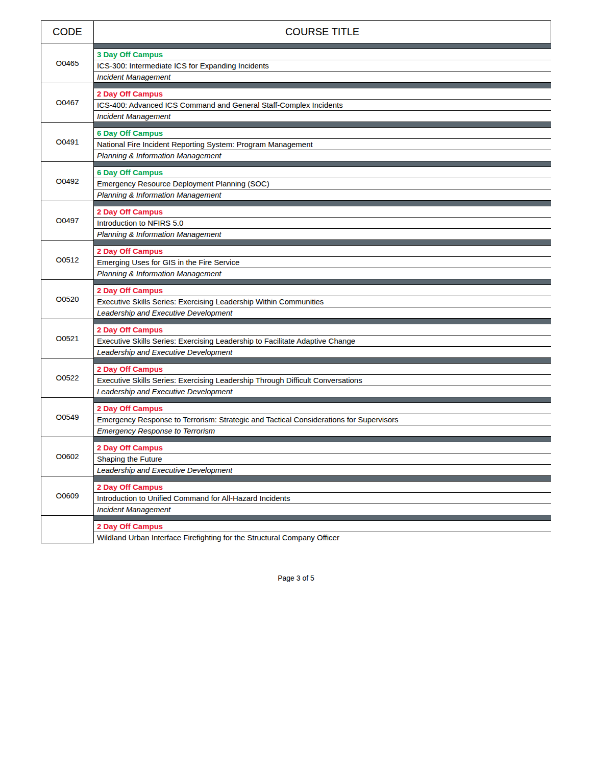| CODE | COURSE TITLE |
| --- | --- |
| O0465 | / 3 Day Off Campus / / ICS-300: Intermediate ICS for Expanding Incidents / / Incident Management / |
| O0467 | / 2 Day Off Campus / / ICS-400: Advanced ICS Command and General Staff-Complex Incidents / / Incident Management / |
| O0491 | / 6 Day Off Campus / / National Fire Incident Reporting System: Program Management / / Planning & Information Management / |
| O0492 | / 6 Day Off Campus / / Emergency Resource Deployment Planning (SOC) / / Planning & Information Management / |
| O0497 | / 2 Day Off Campus / / Introduction to NFIRS 5.0 / / Planning & Information Management / |
| O0512 | / 2 Day Off Campus / / Emerging Uses for GIS in the Fire Service / / Planning & Information Management / |
| O0520 | / 2 Day Off Campus / / Executive Skills Series: Exercising Leadership Within Communities / / Leadership and Executive Development / |
| O0521 | / 2 Day Off Campus / / Executive Skills Series: Exercising Leadership to Facilitate Adaptive Change / / Leadership and Executive Development / |
| O0522 | / 2 Day Off Campus / / Executive Skills Series: Exercising Leadership Through Difficult Conversations / / Leadership and Executive Development / |
| O0549 | / 2 Day Off Campus / / Emergency Response to Terrorism: Strategic and Tactical Considerations for Supervisors / / Emergency Response to Terrorism / |
| O0602 | / 2 Day Off Campus / / Shaping the Future / / Leadership and Executive Development / |
| O0609 | / 2 Day Off Campus / / Introduction to Unified Command for All-Hazard Incidents / / Incident Management / |
| | / 2 Day Off Campus / / Wildland Urban Interface Firefighting for the Structural Company Officer / |
Page 3 of 5